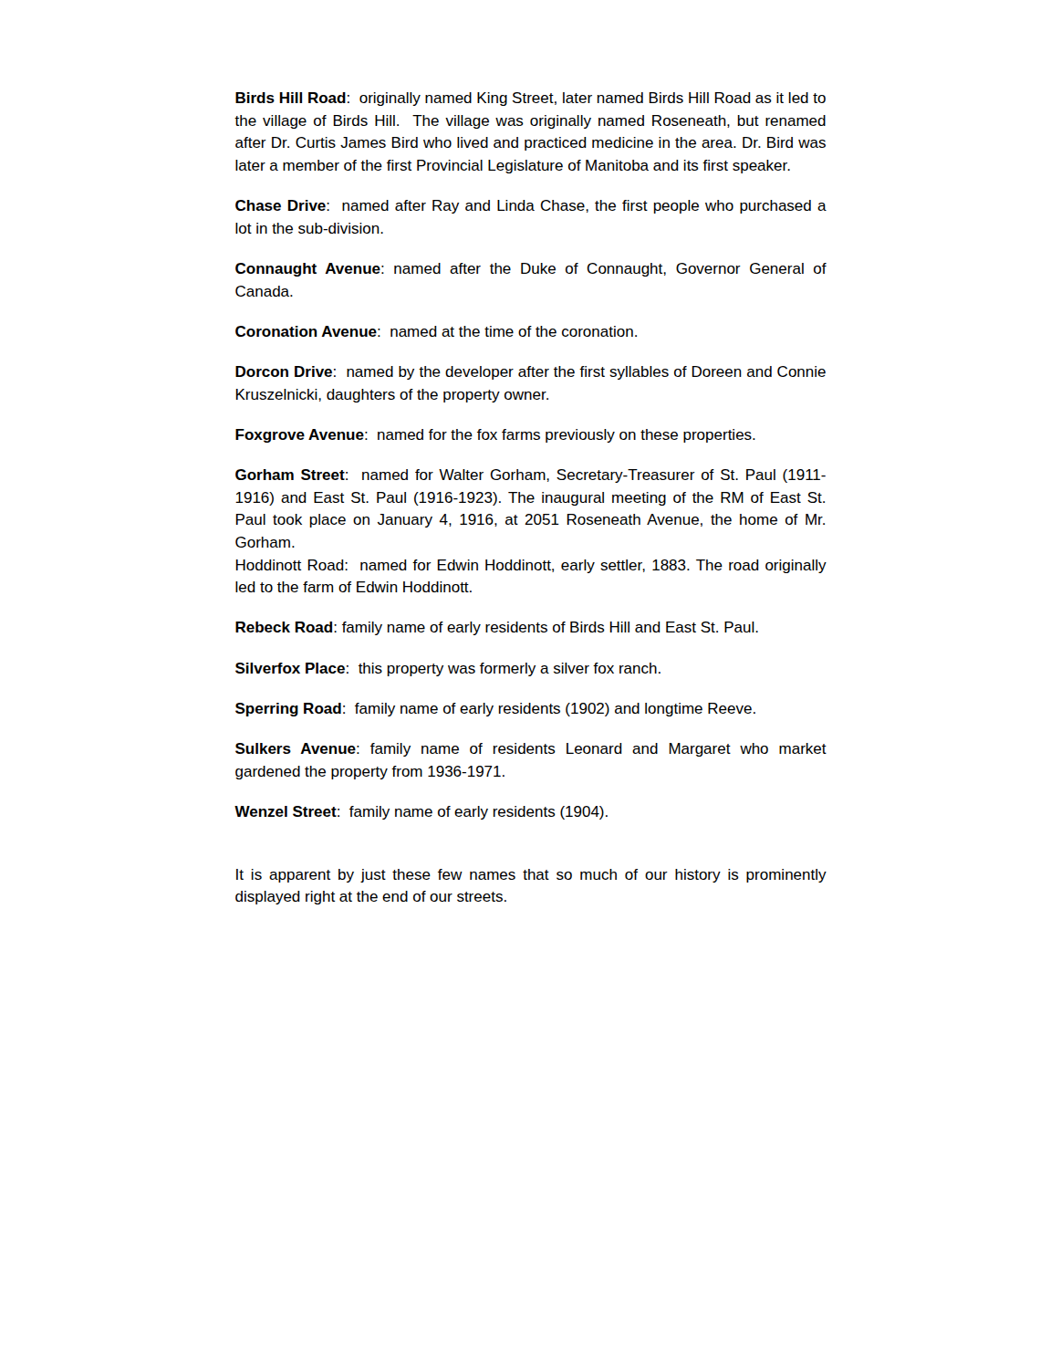Birds Hill Road: originally named King Street, later named Birds Hill Road as it led to the village of Birds Hill. The village was originally named Roseneath, but renamed after Dr. Curtis James Bird who lived and practiced medicine in the area. Dr. Bird was later a member of the first Provincial Legislature of Manitoba and its first speaker.
Chase Drive: named after Ray and Linda Chase, the first people who purchased a lot in the sub-division.
Connaught Avenue: named after the Duke of Connaught, Governor General of Canada.
Coronation Avenue: named at the time of the coronation.
Dorcon Drive: named by the developer after the first syllables of Doreen and Connie Kruszelnicki, daughters of the property owner.
Foxgrove Avenue: named for the fox farms previously on these properties.
Gorham Street: named for Walter Gorham, Secretary-Treasurer of St. Paul (1911-1916) and East St. Paul (1916-1923). The inaugural meeting of the RM of East St. Paul took place on January 4, 1916, at 2051 Roseneath Avenue, the home of Mr. Gorham.
Hoddinott Road: named for Edwin Hoddinott, early settler, 1883. The road originally led to the farm of Edwin Hoddinott.
Rebeck Road: family name of early residents of Birds Hill and East St. Paul.
Silverfox Place: this property was formerly a silver fox ranch.
Sperring Road: family name of early residents (1902) and longtime Reeve.
Sulkers Avenue: family name of residents Leonard and Margaret who market gardened the property from 1936-1971.
Wenzel Street: family name of early residents (1904).
It is apparent by just these few names that so much of our history is prominently displayed right at the end of our streets.